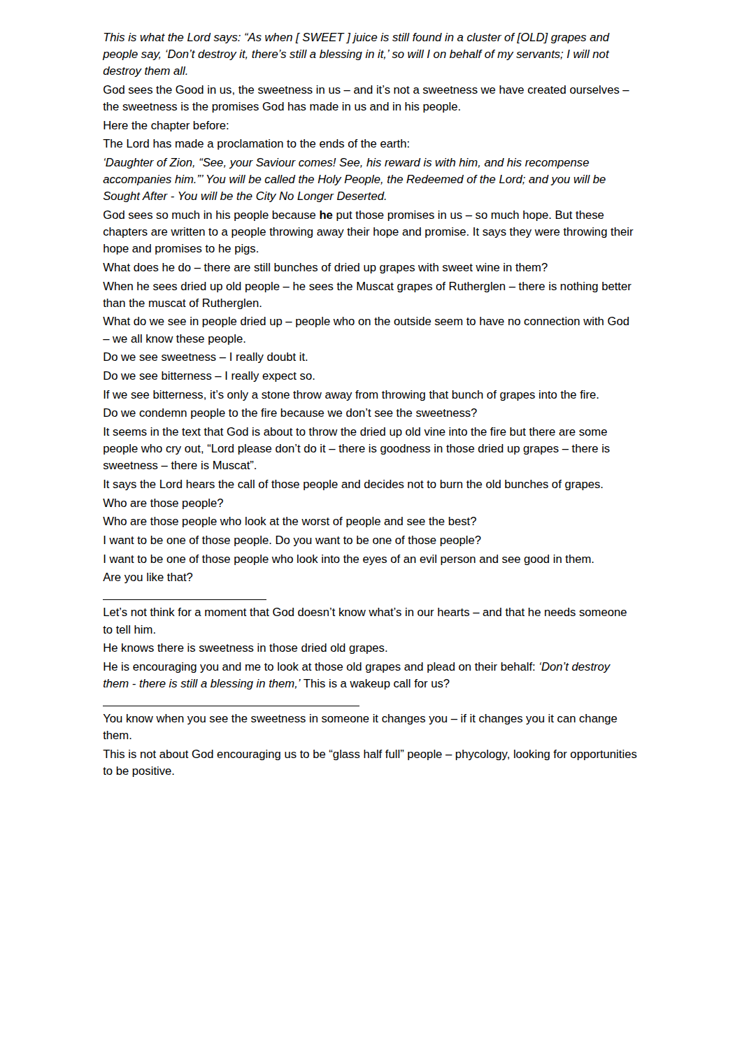This is what the Lord says: “As when [ SWEET ] juice is still found in a cluster of [OLD] grapes and people say, ‘Don’t destroy it, there’s still a blessing in it,’ so will I on behalf of my servants; I will not destroy them all.
God sees the Good in us, the sweetness in us – and it’s not a sweetness we have created ourselves – the sweetness is the promises God has made in us and in his people.
Here the chapter before:
The Lord has made a proclamation to the ends of the earth:
‘Daughter of Zion, “See, your Saviour comes! See, his reward is with him, and his recompense accompanies him.”’ You will be called the Holy People, the Redeemed of the Lord; and you will be Sought After - You will be the City No Longer Deserted.
God sees so much in his people because he put those promises in us – so much hope. But these chapters are written to a people throwing away their hope and promise. It says they were throwing their hope and promises to he pigs.
What does he do – there are still bunches of dried up grapes with sweet wine in them?
When he sees dried up old people – he sees the Muscat grapes of Rutherglen – there is nothing better than the muscat of Rutherglen.
What do we see in people dried up – people who on the outside seem to have no connection with God – we all know these people.
Do we see sweetness – I really doubt it.
Do we see bitterness – I really expect so.
If we see bitterness, it’s only a stone throw away from throwing that bunch of grapes into the fire.
Do we condemn people to the fire because we don’t see the sweetness?
It seems in the text that God is about to throw the dried up old vine into the fire but there are some people who cry out, “Lord please don’t do it – there is goodness in those dried up grapes – there is sweetness – there is Muscat”.
It says the Lord hears the call of those people and decides not to burn the old bunches of grapes.
Who are those people?
Who are those people who look at the worst of people and see the best?
I want to be one of those people. Do you want to be one of those people?
I want to be one of those people who look into the eyes of an evil person and see good in them.
Are you like that?
Let’s not think for a moment that God doesn’t know what’s in our hearts – and that he needs someone to tell him.
He knows there is sweetness in those dried old grapes.
He is encouraging you and me to look at those old grapes and plead on their behalf: ‘Don’t destroy them - there is still a blessing in them,’ This is a wakeup call for us?
You know when you see the sweetness in someone it changes you – if it changes you it can change them.
This is not about God encouraging us to be “glass half full” people – phycology, looking for opportunities to be positive.